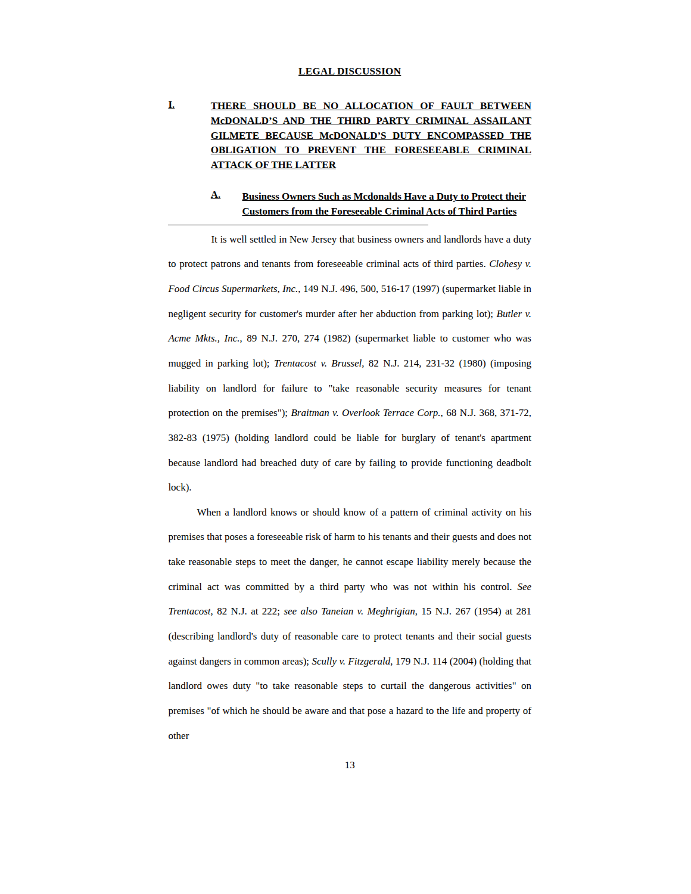LEGAL DISCUSSION
I.
THERE SHOULD BE NO ALLOCATION OF FAULT BETWEEN McDONALD’S AND THE THIRD PARTY CRIMINAL ASSAILANT GILMETE BECAUSE McDONALD’S DUTY ENCOMPASSED THE OBLIGATION TO PREVENT THE FORESEEABLE CRIMINAL ATTACK OF THE LATTER
A.
Business Owners Such as Mcdonalds Have a Duty to Protect their Customers from the Foreseeable Criminal Acts of Third Parties
It is well settled in New Jersey that business owners and landlords have a duty to protect patrons and tenants from foreseeable criminal acts of third parties. Clohesy v. Food Circus Supermarkets, Inc., 149 N.J. 496, 500, 516-17 (1997) (supermarket liable in negligent security for customer's murder after her abduction from parking lot); Butler v. Acme Mkts., Inc., 89 N.J. 270, 274 (1982) (supermarket liable to customer who was mugged in parking lot); Trentacost v. Brussel, 82 N.J. 214, 231-32 (1980) (imposing liability on landlord for failure to "take reasonable security measures for tenant protection on the premises"); Braitman v. Overlook Terrace Corp., 68 N.J. 368, 371-72, 382-83 (1975) (holding landlord could be liable for burglary of tenant's apartment because landlord had breached duty of care by failing to provide functioning deadbolt lock).
When a landlord knows or should know of a pattern of criminal activity on his premises that poses a foreseeable risk of harm to his tenants and their guests and does not take reasonable steps to meet the danger, he cannot escape liability merely because the criminal act was committed by a third party who was not within his control. See Trentacost, 82 N.J. at 222; see also Taneian v. Meghrigian, 15 N.J. 267 (1954) at 281 (describing landlord's duty of reasonable care to protect tenants and their social guests against dangers in common areas); Scully v. Fitzgerald, 179 N.J. 114 (2004) (holding that landlord owes duty "to take reasonable steps to curtail the dangerous activities" on premises "of which he should be aware and that pose a hazard to the life and property of other
13